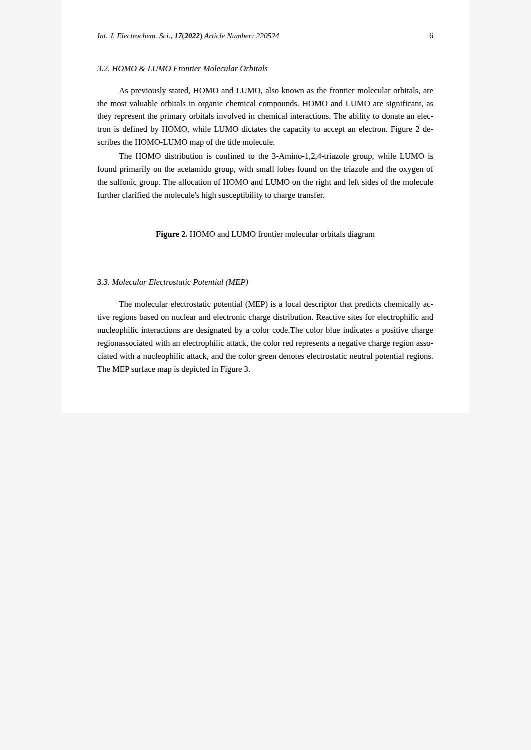Int. J. Electrochem. Sci., 17(2022) Article Number: 220524 6
3.2. HOMO & LUMO Frontier Molecular Orbitals
As previously stated, HOMO and LUMO, also known as the frontier molecular orbitals, are the most valuable orbitals in organic chemical compounds. HOMO and LUMO are significant, as they represent the primary orbitals involved in chemical interactions. The ability to donate an electron is defined by HOMO, while LUMO dictates the capacity to accept an electron. Figure 2 describes the HOMO-LUMO map of the title molecule.
The HOMO distribution is confined to the 3-Amino-1,2,4-triazole group, while LUMO is found primarily on the acetamido group, with small lobes found on the triazole and the oxygen of the sulfonic group. The allocation of HOMO and LUMO on the right and left sides of the molecule further clarified the molecule's high susceptibility to charge transfer.
Figure 2. HOMO and LUMO frontier molecular orbitals diagram
3.3. Molecular Electrostatic Potential (MEP)
The molecular electrostatic potential (MEP) is a local descriptor that predicts chemically active regions based on nuclear and electronic charge distribution. Reactive sites for electrophilic and nucleophilic interactions are designated by a color code.The color blue indicates a positive charge regionassociated with an electrophilic attack, the color red represents a negative charge region associated with a nucleophilic attack, and the color green denotes electrostatic neutral potential regions. The MEP surface map is depicted in Figure 3.